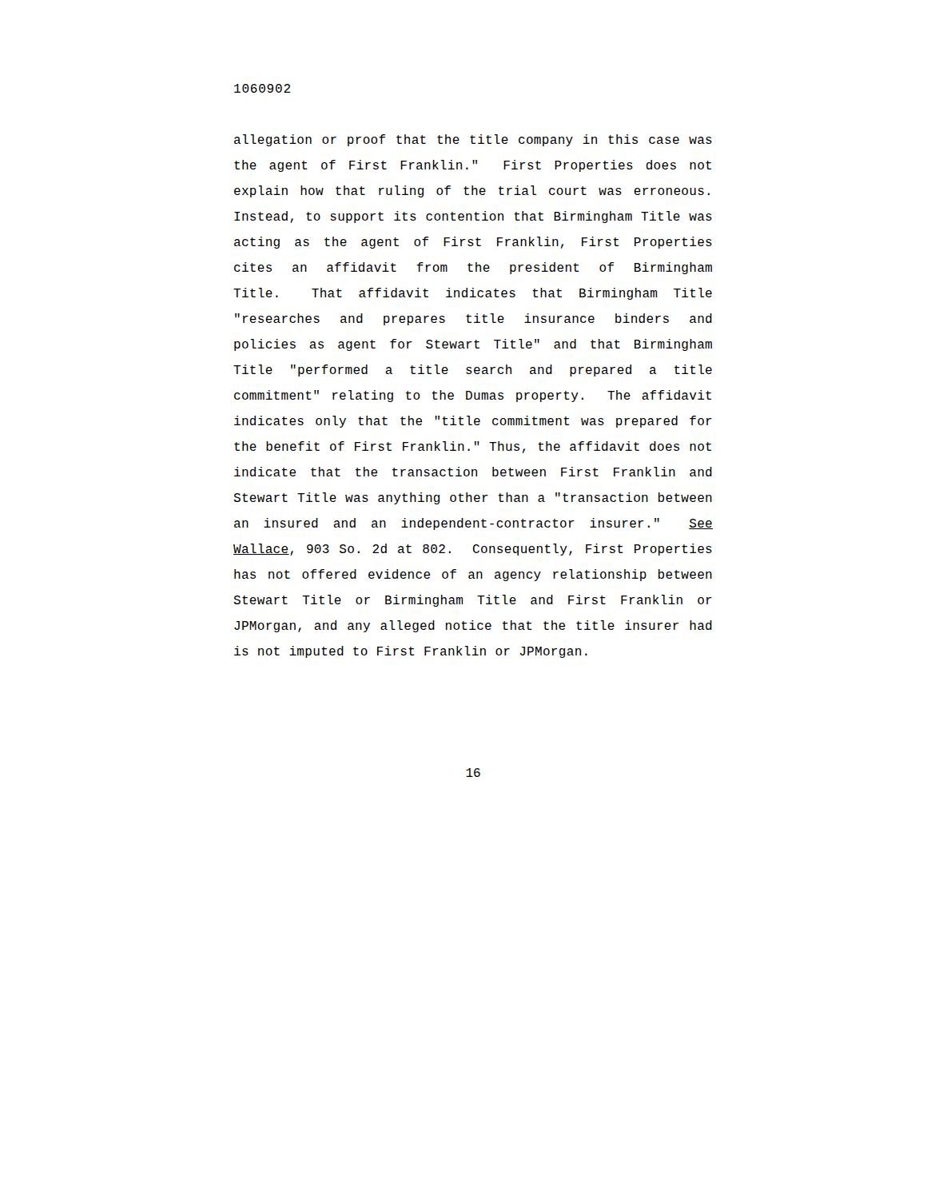1060902
allegation or proof that the title company in this case was the agent of First Franklin." First Properties does not explain how that ruling of the trial court was erroneous. Instead, to support its contention that Birmingham Title was acting as the agent of First Franklin, First Properties cites an affidavit from the president of Birmingham Title. That affidavit indicates that Birmingham Title "researches and prepares title insurance binders and policies as agent for Stewart Title" and that Birmingham Title "performed a title search and prepared a title commitment" relating to the Dumas property. The affidavit indicates only that the "title commitment was prepared for the benefit of First Franklin." Thus, the affidavit does not indicate that the transaction between First Franklin and Stewart Title was anything other than a "transaction between an insured and an independent-contractor insurer." See Wallace, 903 So. 2d at 802. Consequently, First Properties has not offered evidence of an agency relationship between Stewart Title or Birmingham Title and First Franklin or JPMorgan, and any alleged notice that the title insurer had is not imputed to First Franklin or JPMorgan.
16